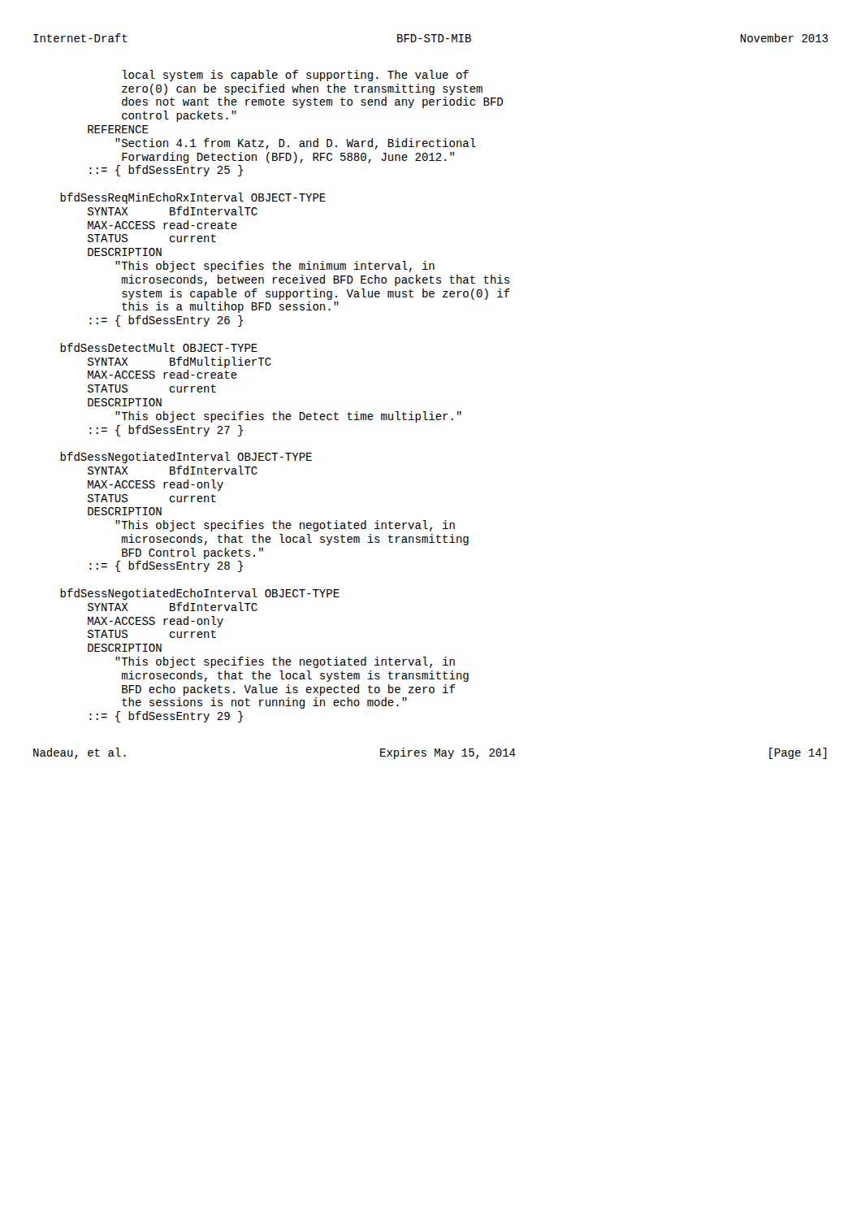Internet-Draft BFD-STD-MIB November 2013
             local system is capable of supporting. The value of
             zero(0) can be specified when the transmitting system
             does not want the remote system to send any periodic BFD
             control packets."
        REFERENCE
            "Section 4.1 from Katz, D. and D. Ward, Bidirectional
             Forwarding Detection (BFD), RFC 5880, June 2012."
        ::= { bfdSessEntry 25 }

    bfdSessReqMinEchoRxInterval OBJECT-TYPE
        SYNTAX      BfdIntervalTC
        MAX-ACCESS read-create
        STATUS      current
        DESCRIPTION
            "This object specifies the minimum interval, in
             microseconds, between received BFD Echo packets that this
             system is capable of supporting. Value must be zero(0) if
             this is a multihop BFD session."
        ::= { bfdSessEntry 26 }

    bfdSessDetectMult OBJECT-TYPE
        SYNTAX      BfdMultiplierTC
        MAX-ACCESS read-create
        STATUS      current
        DESCRIPTION
            "This object specifies the Detect time multiplier."
        ::= { bfdSessEntry 27 }

    bfdSessNegotiatedInterval OBJECT-TYPE
        SYNTAX      BfdIntervalTC
        MAX-ACCESS read-only
        STATUS      current
        DESCRIPTION
            "This object specifies the negotiated interval, in
             microseconds, that the local system is transmitting
             BFD Control packets."
        ::= { bfdSessEntry 28 }

    bfdSessNegotiatedEchoInterval OBJECT-TYPE
        SYNTAX      BfdIntervalTC
        MAX-ACCESS read-only
        STATUS      current
        DESCRIPTION
            "This object specifies the negotiated interval, in
             microseconds, that the local system is transmitting
             BFD echo packets. Value is expected to be zero if
             the sessions is not running in echo mode."
        ::= { bfdSessEntry 29 }
Nadeau, et al. Expires May 15, 2014 [Page 14]